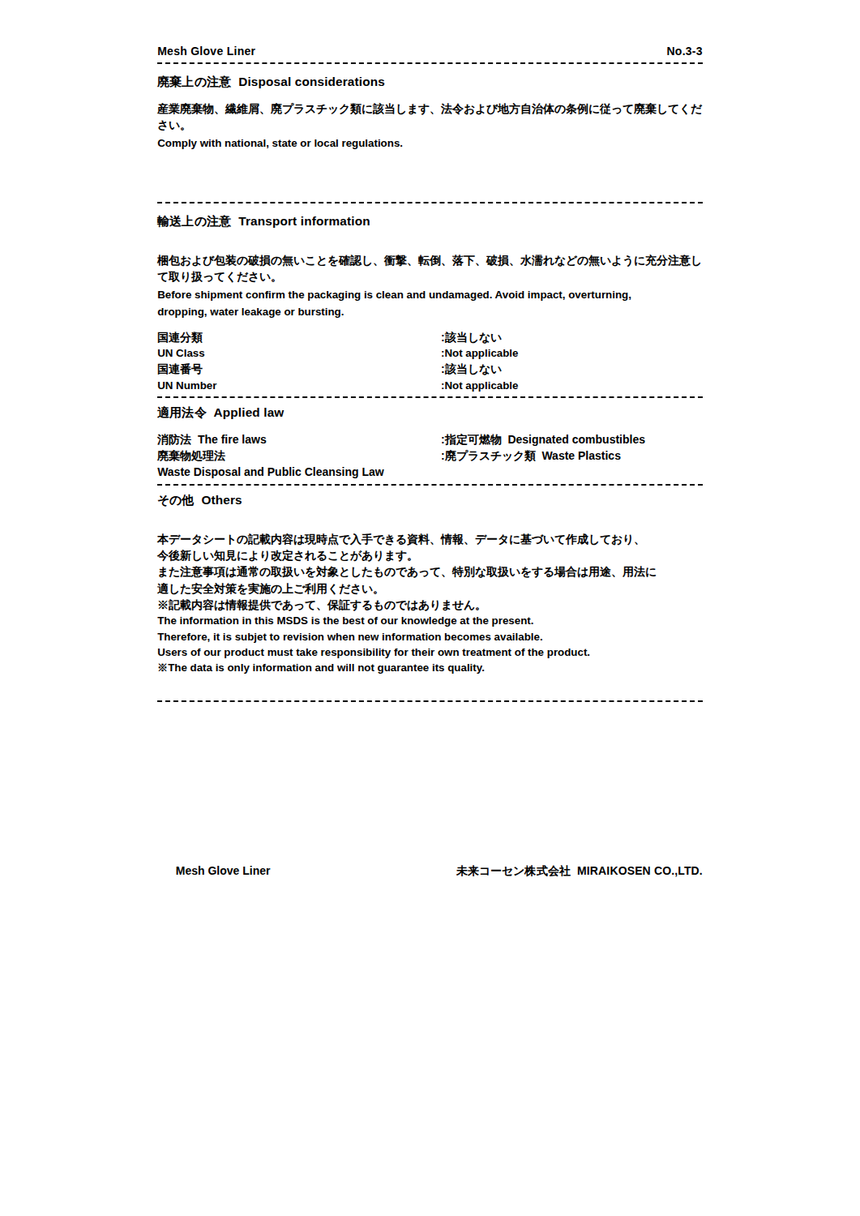Mesh Glove Liner No.3-3
廃棄上の注意Disposal considerations
産業廃棄物、繊維屑、廃プラスチック類に該当します、法令および地方自治体の条例に従って廃棄してください。
Comply with national, state or local regulations.
輸送上の注意Transport information
梱包および包装の破損の無いことを確認し、衝撃、転倒、落下、破損、水濡れなどの無いように充分注意して取り扱ってください。
Before shipment confirm the packaging is clean and undamaged. Avoid impact, overturning,
dropping, water leakage or bursting.
| 国連分類 | :該当しない |
| UN Class | :Not applicable |
| 国連番号 | :該当しない |
| UN Number | :Not applicable |
適用法令 Applied law
| 消防法 The fire laws | :指定可燃物 Designated combustibles |
| 廃棄物処理法 | :廃プラスチック類 Waste Plastics |
| Waste Disposal and Public Cleansing Law | |
その他 Others
本データシートの記載内容は現時点で入手できる資料、情報、データに基づいて作成しており、
今後新しい知見により改定されることがあります。
また注意事項は通常の取扱いを対象としたものであって、特別な取扱いをする場合は用途、用法に
適した安全対策を実施の上ご利用ください。
※記載内容は情報提供であって、保証するものではありません。
The information in this MSDS is the best of our knowledge at the present.
Therefore, it is subjet to revision when new information becomes available.
Users of our product must take responsibility for their own treatment of the product.
※The data is only information and will not guarantee its quality.
Mesh Glove Liner 未来コーセン株式会社 MIRAIKOSEN CO.,LTD.